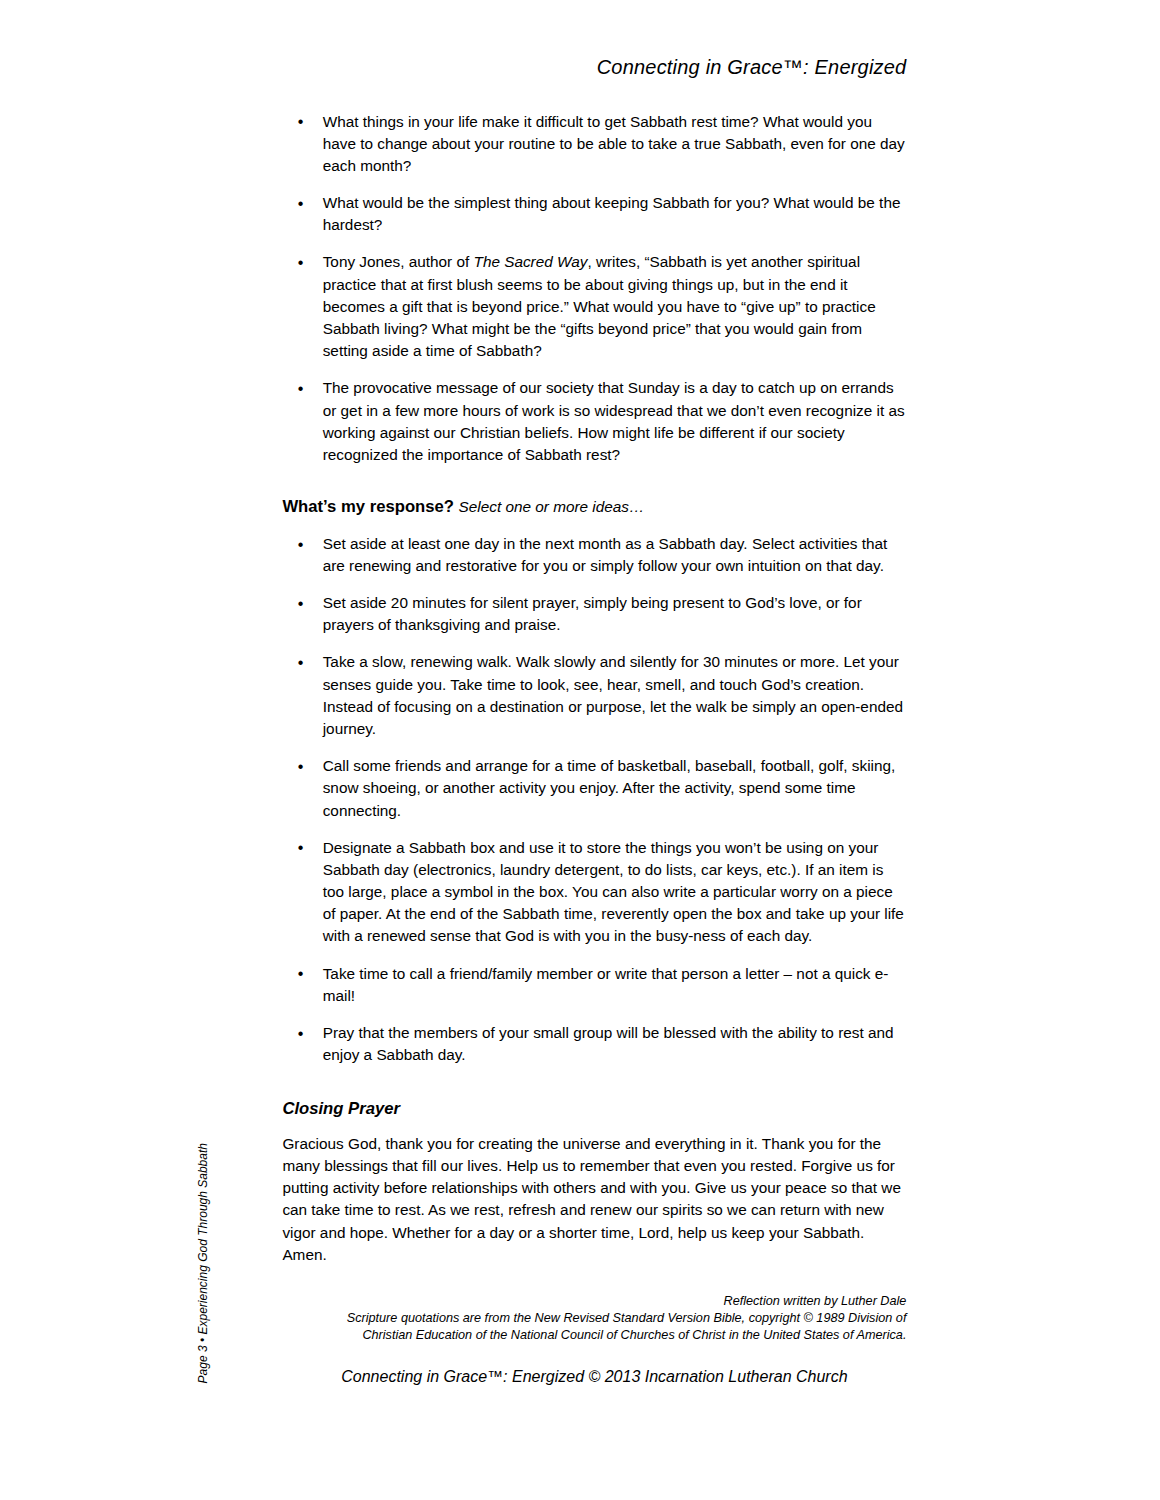Page 3 • Experiencing God Through Sabbath
Connecting in Grace™: Energized
What things in your life make it difficult to get Sabbath rest time? What would you have to change about your routine to be able to take a true Sabbath, even for one day each month?
What would be the simplest thing about keeping Sabbath for you? What would be the hardest?
Tony Jones, author of The Sacred Way, writes, “Sabbath is yet another spiritual practice that at first blush seems to be about giving things up, but in the end it becomes a gift that is beyond price.” What would you have to “give up” to practice Sabbath living? What might be the “gifts beyond price” that you would gain from setting aside a time of Sabbath?
The provocative message of our society that Sunday is a day to catch up on errands or get in a few more hours of work is so widespread that we don’t even recognize it as working against our Christian beliefs. How might life be different if our society recognized the importance of Sabbath rest?
What’s my response? Select one or more ideas…
Set aside at least one day in the next month as a Sabbath day. Select activities that are renewing and restorative for you or simply follow your own intuition on that day.
Set aside 20 minutes for silent prayer, simply being present to God’s love, or for prayers of thanksgiving and praise.
Take a slow, renewing walk. Walk slowly and silently for 30 minutes or more. Let your senses guide you. Take time to look, see, hear, smell, and touch God’s creation. Instead of focusing on a destination or purpose, let the walk be simply an open-ended journey.
Call some friends and arrange for a time of basketball, baseball, football, golf, skiing, snow shoeing, or another activity you enjoy. After the activity, spend some time connecting.
Designate a Sabbath box and use it to store the things you won’t be using on your Sabbath day (electronics, laundry detergent, to do lists, car keys, etc.). If an item is too large, place a symbol in the box. You can also write a particular worry on a piece of paper. At the end of the Sabbath time, reverently open the box and take up your life with a renewed sense that God is with you in the busy-ness of each day.
Take time to call a friend/family member or write that person a letter – not a quick e-mail!
Pray that the members of your small group will be blessed with the ability to rest and enjoy a Sabbath day.
Closing Prayer
Gracious God, thank you for creating the universe and everything in it. Thank you for the many blessings that fill our lives. Help us to remember that even you rested. Forgive us for putting activity before relationships with others and with you. Give us your peace so that we can take time to rest. As we rest, refresh and renew our spirits so we can return with new vigor and hope. Whether for a day or a shorter time, Lord, help us keep your Sabbath. Amen.
Reflection written by Luther Dale
Scripture quotations are from the New Revised Standard Version Bible, copyright © 1989 Division of
Christian Education of the National Council of Churches of Christ in the United States of America.
Connecting in Grace™: Energized © 2013 Incarnation Lutheran Church